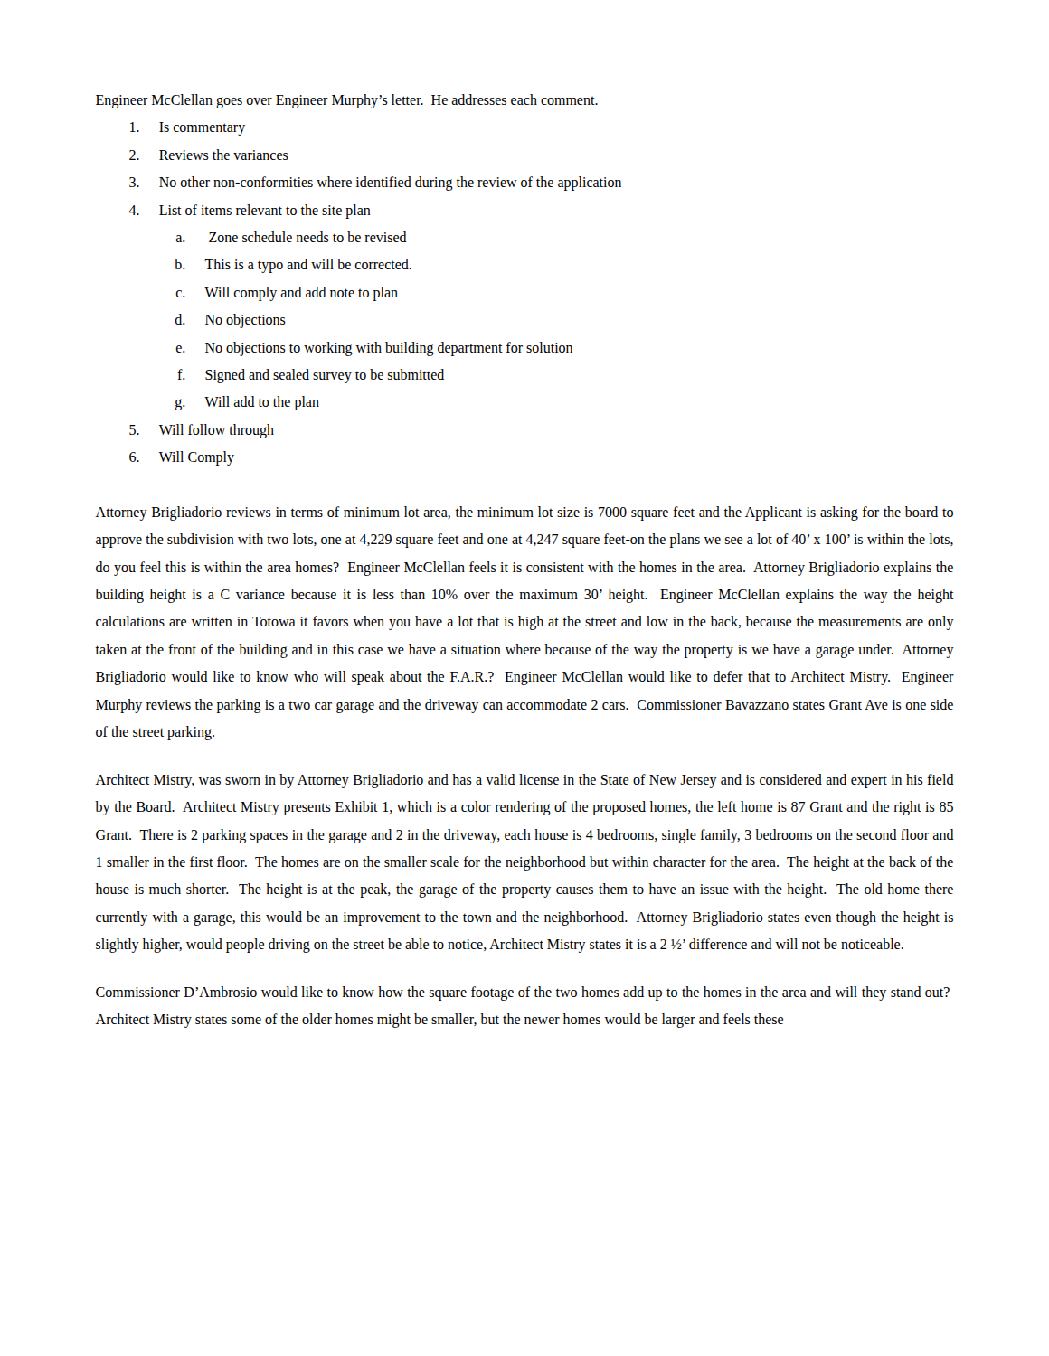Engineer McClellan goes over Engineer Murphy’s letter. He addresses each comment.
Is commentary
Reviews the variances
No other non-conformities where identified during the review of the application
List of items relevant to the site plan
Zone schedule needs to be revised
This is a typo and will be corrected.
Will comply and add note to plan
No objections
No objections to working with building department for solution
Signed and sealed survey to be submitted
Will add to the plan
Will follow through
Will Comply
Attorney Brigliadorio reviews in terms of minimum lot area, the minimum lot size is 7000 square feet and the Applicant is asking for the board to approve the subdivision with two lots, one at 4,229 square feet and one at 4,247 square feet-on the plans we see a lot of 40’ x 100’ is within the lots, do you feel this is within the area homes? Engineer McClellan feels it is consistent with the homes in the area. Attorney Brigliadorio explains the building height is a C variance because it is less than 10% over the maximum 30’ height. Engineer McClellan explains the way the height calculations are written in Totowa it favors when you have a lot that is high at the street and low in the back, because the measurements are only taken at the front of the building and in this case we have a situation where because of the way the property is we have a garage under. Attorney Brigliadorio would like to know who will speak about the F.A.R.? Engineer McClellan would like to defer that to Architect Mistry. Engineer Murphy reviews the parking is a two car garage and the driveway can accommodate 2 cars. Commissioner Bavazzano states Grant Ave is one side of the street parking.
Architect Mistry, was sworn in by Attorney Brigliadorio and has a valid license in the State of New Jersey and is considered and expert in his field by the Board. Architect Mistry presents Exhibit 1, which is a color rendering of the proposed homes, the left home is 87 Grant and the right is 85 Grant. There is 2 parking spaces in the garage and 2 in the driveway, each house is 4 bedrooms, single family, 3 bedrooms on the second floor and 1 smaller in the first floor. The homes are on the smaller scale for the neighborhood but within character for the area. The height at the back of the house is much shorter. The height is at the peak, the garage of the property causes them to have an issue with the height. The old home there currently with a garage, this would be an improvement to the town and the neighborhood. Attorney Brigliadorio states even though the height is slightly higher, would people driving on the street be able to notice, Architect Mistry states it is a 2 ½’ difference and will not be noticeable.
Commissioner D’Ambrosio would like to know how the square footage of the two homes add up to the homes in the area and will they stand out? Architect Mistry states some of the older homes might be smaller, but the newer homes would be larger and feels these